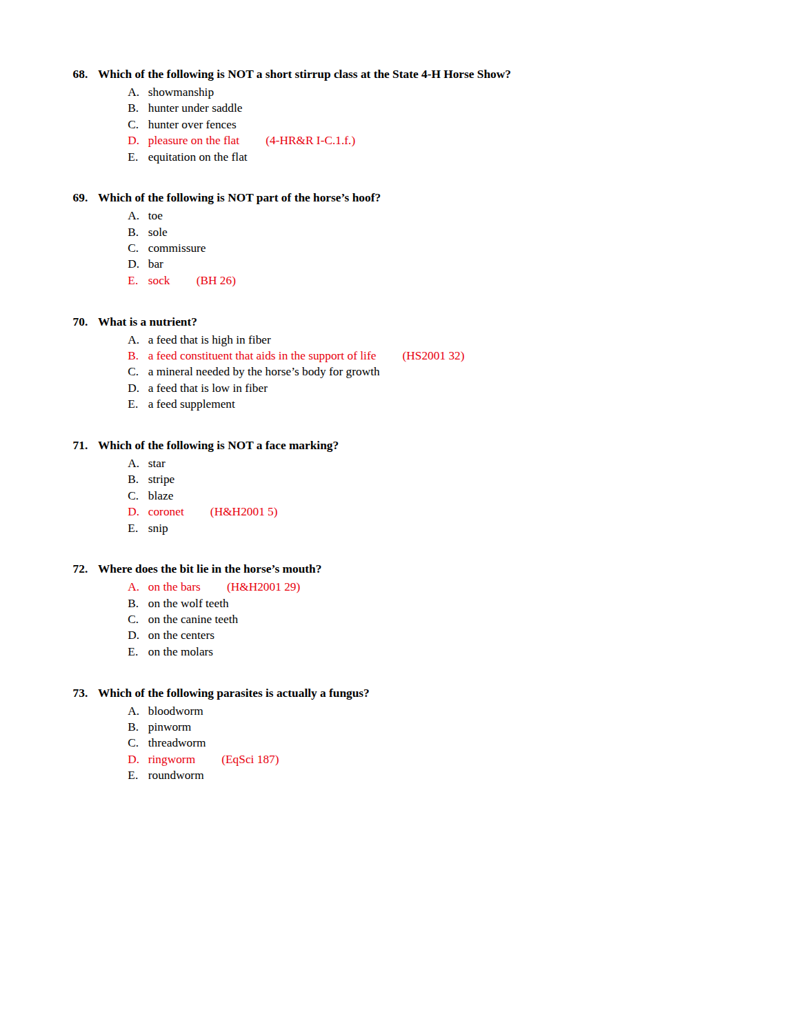68. Which of the following is NOT a short stirrup class at the State 4-H Horse Show?
A. showmanship
B. hunter under saddle
C. hunter over fences
D. pleasure on the flat(4-HR&R I-C.1.f.)
E. equitation on the flat
69. Which of the following is NOT part of the horse’s hoof?
A. toe
B. sole
C. commissure
D. bar
E. sock(BH 26)
70. What is a nutrient?
A. a feed that is high in fiber
B. a feed constituent that aids in the support of life(HS2001 32)
C. a mineral needed by the horse’s body for growth
D. a feed that is low in fiber
E. a feed supplement
71. Which of the following is NOT a face marking?
A. star
B. stripe
C. blaze
D. coronet(H&H2001 5)
E. snip
72. Where does the bit lie in the horse’s mouth?
A. on the bars(H&H2001 29)
B. on the wolf teeth
C. on the canine teeth
D. on the centers
E. on the molars
73. Which of the following parasites is actually a fungus?
A. bloodworm
B. pinworm
C. threadworm
D. ringworm(EqSci 187)
E. roundworm